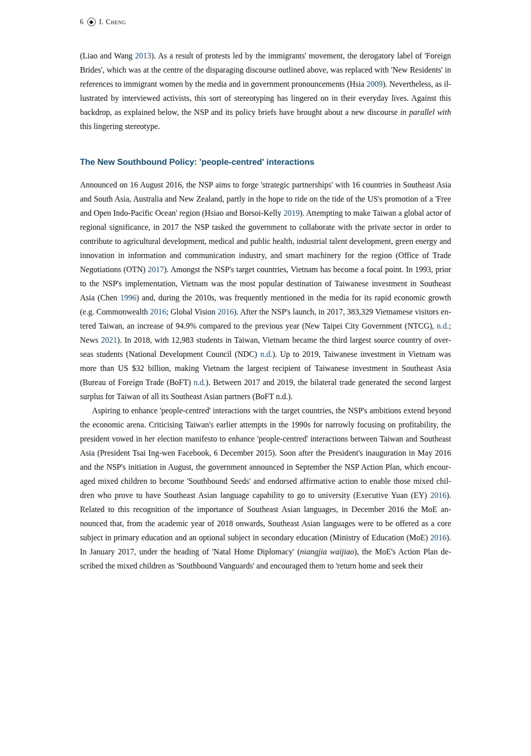6 I. Cheng
(Liao and Wang 2013). As a result of protests led by the immigrants' movement, the derogatory label of 'Foreign Brides', which was at the centre of the disparaging discourse outlined above, was replaced with 'New Residents' in references to immigrant women by the media and in government pronouncements (Hsia 2009). Nevertheless, as illustrated by interviewed activists, this sort of stereotyping has lingered on in their everyday lives. Against this backdrop, as explained below, the NSP and its policy briefs have brought about a new discourse in parallel with this lingering stereotype.
The New Southbound Policy: 'people-centred' interactions
Announced on 16 August 2016, the NSP aims to forge 'strategic partnerships' with 16 countries in Southeast Asia and South Asia, Australia and New Zealand, partly in the hope to ride on the tide of the US's promotion of a 'Free and Open Indo-Pacific Ocean' region (Hsiao and Borsoi-Kelly 2019). Attempting to make Taiwan a global actor of regional significance, in 2017 the NSP tasked the government to collaborate with the private sector in order to contribute to agricultural development, medical and public health, industrial talent development, green energy and innovation in information and communication industry, and smart machinery for the region (Office of Trade Negotiations (OTN) 2017). Amongst the NSP's target countries, Vietnam has become a focal point. In 1993, prior to the NSP's implementation, Vietnam was the most popular destination of Taiwanese investment in Southeast Asia (Chen 1996) and, during the 2010s, was frequently mentioned in the media for its rapid economic growth (e.g. Commonwealth 2016; Global Vision 2016). After the NSP's launch, in 2017, 383,329 Vietnamese visitors entered Taiwan, an increase of 94.9% compared to the previous year (New Taipei City Government (NTCG), n.d.; News 2021). In 2018, with 12,983 students in Taiwan, Vietnam became the third largest source country of overseas students (National Development Council (NDC) n.d.). Up to 2019, Taiwanese investment in Vietnam was more than US $32 billion, making Vietnam the largest recipient of Taiwanese investment in Southeast Asia (Bureau of Foreign Trade (BoFT) n.d.). Between 2017 and 2019, the bilateral trade generated the second largest surplus for Taiwan of all its Southeast Asian partners (BoFT n.d.).
Aspiring to enhance 'people-centred' interactions with the target countries, the NSP's ambitions extend beyond the economic arena. Criticising Taiwan's earlier attempts in the 1990s for narrowly focusing on profitability, the president vowed in her election manifesto to enhance 'people-centred' interactions between Taiwan and Southeast Asia (President Tsai Ing-wen Facebook, 6 December 2015). Soon after the President's inauguration in May 2016 and the NSP's initiation in August, the government announced in September the NSP Action Plan, which encouraged mixed children to become 'Southbound Seeds' and endorsed affirmative action to enable those mixed children who prove to have Southeast Asian language capability to go to university (Executive Yuan (EY) 2016). Related to this recognition of the importance of Southeast Asian languages, in December 2016 the MoE announced that, from the academic year of 2018 onwards, Southeast Asian languages were to be offered as a core subject in primary education and an optional subject in secondary education (Ministry of Education (MoE) 2016). In January 2017, under the heading of 'Natal Home Diplomacy' (niangjia waijiao), the MoE's Action Plan described the mixed children as 'Southbound Vanguards' and encouraged them to 'return home and seek their